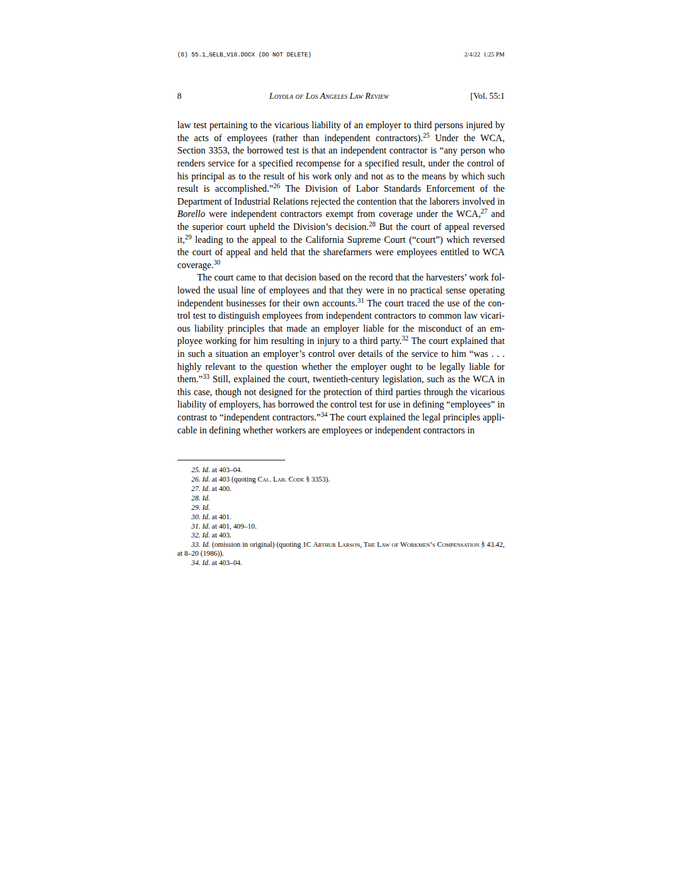(6) 55.1_GELB_V10.DOCX (DO NOT DELETE) 2/4/22 1:25 PM
8 Loyola of Los Angeles Law Review [Vol. 55:1
law test pertaining to the vicarious liability of an employer to third persons injured by the acts of employees (rather than independent contractors).25 Under the WCA, Section 3353, the borrowed test is that an independent contractor is “any person who renders service for a specified recompense for a specified result, under the control of his principal as to the result of his work only and not as to the means by which such result is accomplished.”26 The Division of Labor Standards Enforcement of the Department of Industrial Relations rejected the contention that the laborers involved in Borello were independent contractors exempt from coverage under the WCA,27 and the superior court upheld the Division’s decision.28 But the court of appeal reversed it,29 leading to the appeal to the California Supreme Court (“court”) which reversed the court of appeal and held that the sharefarmers were employees entitled to WCA coverage.30
The court came to that decision based on the record that the harvesters’ work followed the usual line of employees and that they were in no practical sense operating independent businesses for their own accounts.31 The court traced the use of the control test to distinguish employees from independent contractors to common law vicarious liability principles that made an employer liable for the misconduct of an employee working for him resulting in injury to a third party.32 The court explained that in such a situation an employer’s control over details of the service to him “was . . . highly relevant to the question whether the employer ought to be legally liable for them.”33 Still, explained the court, twentieth-century legislation, such as the WCA in this case, though not designed for the protection of third parties through the vicarious liability of employers, has borrowed the control test for use in defining “employees” in contrast to “independent contractors.”34 The court explained the legal principles applicable in defining whether workers are employees or independent contractors in
25 Id. at 403–04.
26 Id. at 403 (quoting Cal. Lab. Code § 3353).
27 Id. at 400.
28 Id.
29 Id.
30 Id. at 401.
31 Id. at 401, 409–10.
32 Id. at 403.
33. Id. (omission in original) (quoting 1C Arthur Larson, The Law of Workmen’s Compensation § 43.42, at 8–20 (1986)).
34 Id. at 403–04.